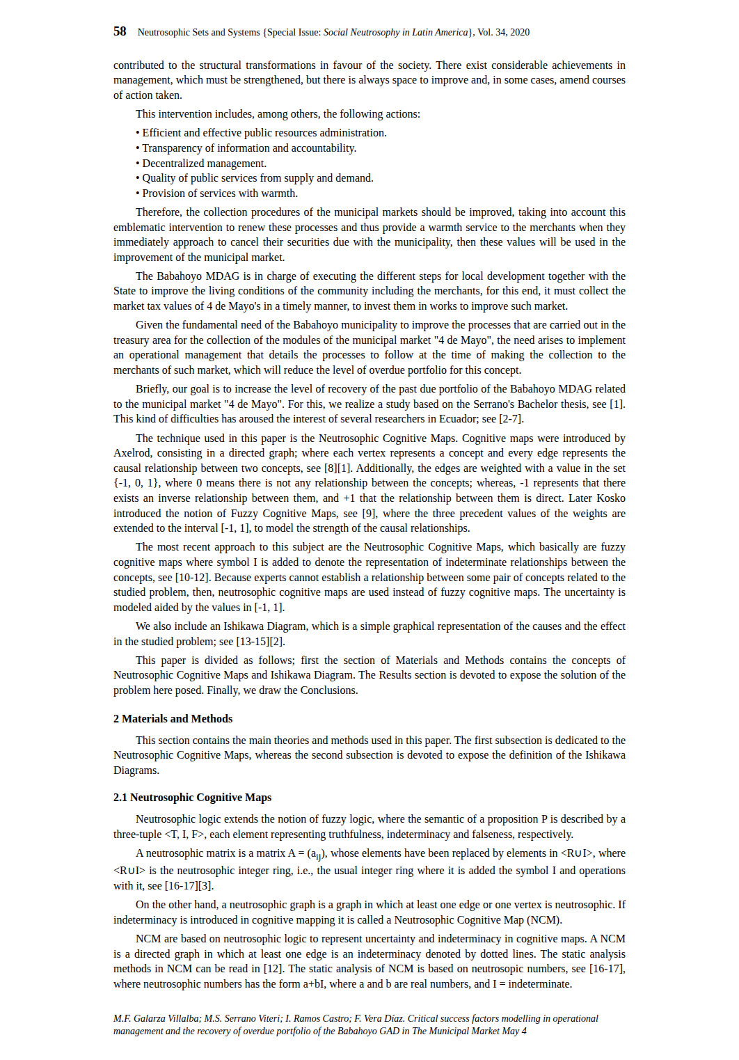58 Neutrosophic Sets and Systems {Special Issue: Social Neutrosophy in Latin America}, Vol. 34, 2020
contributed to the structural transformations in favour of the society. There exist considerable achievements in management, which must be strengthened, but there is always space to improve and, in some cases, amend courses of action taken.
This intervention includes, among others, the following actions:
Efficient and effective public resources administration.
Transparency of information and accountability.
Decentralized management.
Quality of public services from supply and demand.
Provision of services with warmth.
Therefore, the collection procedures of the municipal markets should be improved, taking into account this emblematic intervention to renew these processes and thus provide a warmth service to the merchants when they immediately approach to cancel their securities due with the municipality, then these values will be used in the improvement of the municipal market.
The Babahoyo MDAG is in charge of executing the different steps for local development together with the State to improve the living conditions of the community including the merchants, for this end, it must collect the market tax values of 4 de Mayo's in a timely manner, to invest them in works to improve such market.
Given the fundamental need of the Babahoyo municipality to improve the processes that are carried out in the treasury area for the collection of the modules of the municipal market "4 de Mayo", the need arises to implement an operational management that details the processes to follow at the time of making the collection to the merchants of such market, which will reduce the level of overdue portfolio for this concept.
Briefly, our goal is to increase the level of recovery of the past due portfolio of the Babahoyo MDAG related to the municipal market "4 de Mayo". For this, we realize a study based on the Serrano's Bachelor thesis, see [1]. This kind of difficulties has aroused the interest of several researchers in Ecuador; see [2-7].
The technique used in this paper is the Neutrosophic Cognitive Maps. Cognitive maps were introduced by Axelrod, consisting in a directed graph; where each vertex represents a concept and every edge represents the causal relationship between two concepts, see [8][1]. Additionally, the edges are weighted with a value in the set {-1, 0, 1}, where 0 means there is not any relationship between the concepts; whereas, -1 represents that there exists an inverse relationship between them, and +1 that the relationship between them is direct. Later Kosko introduced the notion of Fuzzy Cognitive Maps, see [9], where the three precedent values of the weights are extended to the interval [-1, 1], to model the strength of the causal relationships.
The most recent approach to this subject are the Neutrosophic Cognitive Maps, which basically are fuzzy cognitive maps where symbol I is added to denote the representation of indeterminate relationships between the concepts, see [10-12]. Because experts cannot establish a relationship between some pair of concepts related to the studied problem, then, neutrosophic cognitive maps are used instead of fuzzy cognitive maps. The uncertainty is modeled aided by the values in [-1, 1].
We also include an Ishikawa Diagram, which is a simple graphical representation of the causes and the effect in the studied problem; see [13-15][2].
This paper is divided as follows; first the section of Materials and Methods contains the concepts of Neutrosophic Cognitive Maps and Ishikawa Diagram. The Results section is devoted to expose the solution of the problem here posed. Finally, we draw the Conclusions.
2 Materials and Methods
This section contains the main theories and methods used in this paper. The first subsection is dedicated to the Neutrosophic Cognitive Maps, whereas the second subsection is devoted to expose the definition of the Ishikawa Diagrams.
2.1 Neutrosophic Cognitive Maps
Neutrosophic logic extends the notion of fuzzy logic, where the semantic of a proposition P is described by a three-tuple <T, I, F>, each element representing truthfulness, indeterminacy and falseness, respectively.
A neutrosophic matrix is a matrix A = (aij), whose elements have been replaced by elements in <R∪I>, where <R∪I> is the neutrosophic integer ring, i.e., the usual integer ring where it is added the symbol I and operations with it, see [16-17][3].
On the other hand, a neutrosophic graph is a graph in which at least one edge or one vertex is neutrosophic. If indeterminacy is introduced in cognitive mapping it is called a Neutrosophic Cognitive Map (NCM).
NCM are based on neutrosophic logic to represent uncertainty and indeterminacy in cognitive maps. A NCM is a directed graph in which at least one edge is an indeterminacy denoted by dotted lines. The static analysis methods in NCM can be read in [12]. The static analysis of NCM is based on neutrosopic numbers, see [16-17], where neutrosophic numbers has the form a+bI, where a and b are real numbers, and I = indeterminate.
M.F. Galarza Villalba; M.S. Serrano Viteri; I. Ramos Castro; F. Vera Díaz. Critical success factors modelling in operational management and the recovery of overdue portfolio of the Babahoyo GAD in The Municipal Market May 4